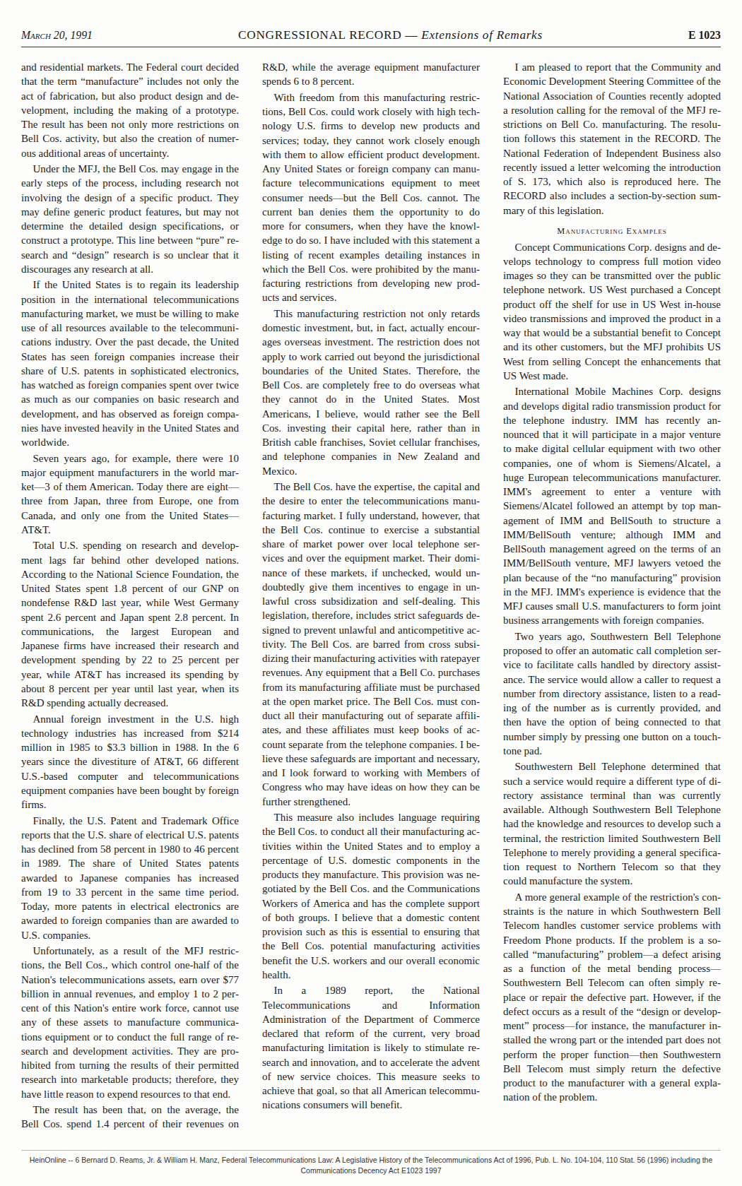March 20, 1991
CONGRESSIONAL RECORD — Extensions of Remarks
E 1023
and residential markets. The Federal court decided that the term “manufacture” includes not only the act of fabrication, but also product design and development, including the making of a prototype. The result has been not only more restrictions on Bell Cos. activity, but also the creation of numerous additional areas of uncertainty.
Under the MFJ, the Bell Cos. may engage in the early steps of the process, including research not involving the design of a specific product. They may define generic product features, but may not determine the detailed design specifications, or construct a prototype. This line between “pure” research and “design” research is so unclear that it discourages any research at all.
If the United States is to regain its leadership position in the international telecommunications manufacturing market, we must be willing to make use of all resources available to the telecommunications industry. Over the past decade, the United States has seen foreign companies increase their share of U.S. patents in sophisticated electronics, has watched as foreign companies spent over twice as much as our companies on basic research and development, and has observed as foreign companies have invested heavily in the United States and worldwide.
Seven years ago, for example, there were 10 major equipment manufacturers in the world market—3 of them American. Today there are eight—three from Japan, three from Europe, one from Canada, and only one from the United States—AT&T.
Total U.S. spending on research and development lags far behind other developed nations. According to the National Science Foundation, the United States spent 1.8 percent of our GNP on nondefense R&D last year, while West Germany spent 2.6 percent and Japan spent 2.8 percent. In communications, the largest European and Japanese firms have increased their research and development spending by 22 to 25 percent per year, while AT&T has increased its spending by about 8 percent per year until last year, when its R&D spending actually decreased.
Annual foreign investment in the U.S. high technology industries has increased from $214 million in 1985 to $3.3 billion in 1988. In the 6 years since the divestiture of AT&T, 66 different U.S.-based computer and telecommunications equipment companies have been bought by foreign firms.
Finally, the U.S. Patent and Trademark Office reports that the U.S. share of electrical U.S. patents has declined from 58 percent in 1980 to 46 percent in 1989. The share of United States patents awarded to Japanese companies has increased from 19 to 33 percent in the same time period. Today, more patents in electrical electronics are awarded to foreign companies than are awarded to U.S. companies.
Unfortunately, as a result of the MFJ restrictions, the Bell Cos., which control one-half of the Nation's telecommunications assets, earn over $77 billion in annual revenues, and employ 1 to 2 percent of this Nation's entire work force, cannot use any of these assets to manufacture communications equipment or to conduct the full range of research and development activities. They are prohibited from turning the results of their permitted research into marketable products; therefore, they have little reason to expend resources to that end.
The result has been that, on the average, the Bell Cos. spend 1.4 percent of their revenues on R&D, while the average equipment manufacturer spends 6 to 8 percent.
With freedom from this manufacturing restrictions, Bell Cos. could work closely with high technology U.S. firms to develop new products and services; today, they cannot work closely enough with them to allow efficient product development. Any United States or foreign company can manufacture telecommunications equipment to meet consumer needs—but the Bell Cos. cannot. The current ban denies them the opportunity to do more for consumers, when they have the knowledge to do so. I have included with this statement a listing of recent examples detailing instances in which the Bell Cos. were prohibited by the manufacturing restrictions from developing new products and services.
This manufacturing restriction not only retards domestic investment, but, in fact, actually encourages overseas investment. The restriction does not apply to work carried out beyond the jurisdictional boundaries of the United States. Therefore, the Bell Cos. are completely free to do overseas what they cannot do in the United States. Most Americans, I believe, would rather see the Bell Cos. investing their capital here, rather than in British cable franchises, Soviet cellular franchises, and telephone companies in New Zealand and Mexico.
The Bell Cos. have the expertise, the capital and the desire to enter the telecommunications manufacturing market. I fully understand, however, that the Bell Cos. continue to exercise a substantial share of market power over local telephone services and over the equipment market. Their dominance of these markets, if unchecked, would undoubtedly give them incentives to engage in unlawful cross subsidization and self-dealing. This legislation, therefore, includes strict safeguards designed to prevent unlawful and anticompetitive activity. The Bell Cos. are barred from cross subsidizing their manufacturing activities with ratepayer revenues. Any equipment that a Bell Co. purchases from its manufacturing affiliate must be purchased at the open market price. The Bell Cos. must conduct all their manufacturing out of separate affiliates, and these affiliates must keep books of account separate from the telephone companies. I believe these safeguards are important and necessary, and I look forward to working with Members of Congress who may have ideas on how they can be further strengthened.
This measure also includes language requiring the Bell Cos. to conduct all their manufacturing activities within the United States and to employ a percentage of U.S. domestic components in the products they manufacture. This provision was negotiated by the Bell Cos. and the Communications Workers of America and has the complete support of both groups. I believe that a domestic content provision such as this is essential to ensuring that the Bell Cos. potential manufacturing activities benefit the U.S. workers and our overall economic health.
In a 1989 report, the National Telecommunications and Information Administration of the Department of Commerce declared that reform of the current, very broad manufacturing limitation is likely to stimulate research and innovation, and to accelerate the advent of new service choices. This measure seeks to achieve that goal, so that all American telecommunications consumers will benefit.
I am pleased to report that the Community and Economic Development Steering Committee of the National Association of Counties recently adopted a resolution calling for the removal of the MFJ restrictions on Bell Co. manufacturing. The resolution follows this statement in the RECORD. The National Federation of Independent Business also recently issued a letter welcoming the introduction of S. 173, which also is reproduced here. The RECORD also includes a section-by-section summary of this legislation.
Manufacturing Examples
Concept Communications Corp. designs and develops technology to compress full motion video images so they can be transmitted over the public telephone network. US West purchased a Concept product off the shelf for use in US West in-house video transmissions and improved the product in a way that would be a substantial benefit to Concept and its other customers, but the MFJ prohibits US West from selling Concept the enhancements that US West made.
International Mobile Machines Corp. designs and develops digital radio transmission product for the telephone industry. IMM has recently announced that it will participate in a major venture to make digital cellular equipment with two other companies, one of whom is Siemens/Alcatel, a huge European telecommunications manufacturer. IMM's agreement to enter a venture with Siemens/Alcatel followed an attempt by top management of IMM and BellSouth to structure a IMM/BellSouth venture; although IMM and BellSouth management agreed on the terms of an IMM/BellSouth venture, MFJ lawyers vetoed the plan because of the “no manufacturing” provision in the MFJ. IMM's experience is evidence that the MFJ causes small U.S. manufacturers to form joint business arrangements with foreign companies.
Two years ago, Southwestern Bell Telephone proposed to offer an automatic call completion service to facilitate calls handled by directory assistance. The service would allow a caller to request a number from directory assistance, listen to a reading of the number as is currently provided, and then have the option of being connected to that number simply by pressing one button on a touchtone pad.
Southwestern Bell Telephone determined that such a service would require a different type of directory assistance terminal than was currently available. Although Southwestern Bell Telephone had the knowledge and resources to develop such a terminal, the restriction limited Southwestern Bell Telephone to merely providing a general specification request to Northern Telecom so that they could manufacture the system.
A more general example of the restriction's constraints is the nature in which Southwestern Bell Telecom handles customer service problems with Freedom Phone products. If the problem is a so-called “manufacturing” problem—a defect arising as a function of the metal bending process—Southwestern Bell Telecom can often simply replace or repair the defective part. However, if the defect occurs as a result of the “design or development” process—for instance, the manufacturer installed the wrong part or the intended part does not perform the proper function—then Southwestern Bell Telecom must simply return the defective product to the manufacturer with a general explanation of the problem.
HeinOnline -- 6 Bernard D. Reams, Jr. & William H. Manz, Federal Telecommunications Law: A Legislative History of the Telecommunications Act of 1996, Pub. L. No. 104-104, 110 Stat. 56 (1996) including the Communications Decency Act E1023 1997